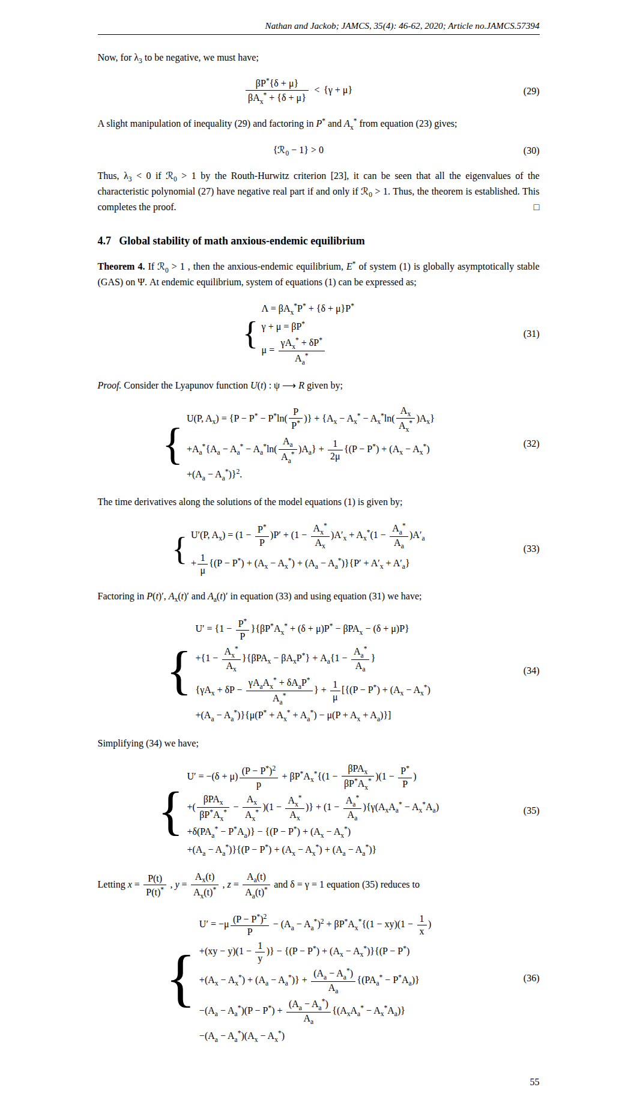Nathan and Jackob; JAMCS, 35(4): 46-62, 2020; Article no.JAMCS.57394
Now, for λ3 to be negative, we must have;
βP*{δ + μ} βAx* + {δ + μ} < {γ + μ}
(29)
A slight manipulation of inequality (29) and factoring in P* and Ax* from equation (23) gives;
{ℛ0 − 1} > 0
(30)
Thus, λ3 < 0 if ℛ0 > 1 by the Routh-Hurwitz criterion [23], it can be seen that all the eigenvalues of the characteristic polynomial (27) have negative real part if and only if ℛ0 > 1. Thus, the theorem is established. This completes the proof. □
4.7 Global stability of math anxious-endemic equilibrium
Theorem 4. If ℛ0 > 1 , then the anxious-endemic equilibrium, E* of system (1) is globally asymptotically stable (GAS) on Ψ. At endemic equilibrium, system of equations (1) can be expressed as;
{
Λ = βAx*P* + {δ + μ}P*
γ + μ = βP*
μ = γAx* + δP*Aa*
(31)
Proof. Consider the Lyapunov function U(t) : ψ ⟶ R given by;
{
U(P, Ax) = {P − P* − P*ln(PP*)} + {Ax − Ax* − Ax*ln(Ax Ax*)Ax}
+Aa*{Aa − Aa* − Aa*ln(Aa Aa*)Aa} + 12μ{(P − P*) + (Ax − Ax*)
+(Aa − Aa*)}2.
(32)
The time derivatives along the solutions of the model equations (1) is given by;
{
U′(P, Ax) = (1 − P*P)P′ + (1 − Ax*Ax)A′x + Ax*(1 − Aa*Aa)A′a
+1 μ{(P − P*) + (Ax − Ax*) + (Aa − Aa*)}{P′ + A′x + A′a}
(33)
Factoring in P(t)′, Ax(t)′ and Aa(t)′ in equation (33) and using equation (31) we have;
{
U′ = {1 − P*P}{βP*Ax* + (δ + μ)P* − βPAx − (δ + μ)P}
+{1 − Ax*Ax}{βPAx − βAxP*} + Aa{1 − Aa*Aa}
{γAx + δP − γAaAx* + δAaP*Aa*} + 1 μ[{(P − P*) + (Ax − Ax*)
+(Aa − Aa*)}{μ(P* + Ax* + Aa*) − μ(P + Ax + Aa)}]
(34)
Simplifying (34) we have;
{
U′ = −(δ + μ)(P − P*)2 p + βP*Ax*{(1 − βPAx βP*Ax*)(1 − P*P)
+(βPAx βP*Ax* − Ax Ax*)(1 − Ax*Ax)} + (1 − Aa*Aa){γ(AxAa* − Ax*Aa)
+δ(PAa* − P*Aa)} − {(P − P*) + (Ax − Ax*)
+(Aa − Aa*)}{(P − P*) + (Ax − Ax*) + (Aa − Aa*)}
(35)
Letting x = P(t) P(t)* , y = Ax(t) Ax(t)* , z = Aa(t) Aa(t)* and δ = γ = 1 equation (35) reduces to
{
U′ = −μ(P − P*)2 P − (Aa − Aa*)2 + βP*Ax*{(1 − xy)(1 − 1 x)
+(xy − y)(1 − 1 y)} − {(P − P*) + (Ax − Ax*)}{(P − P*)
+(Ax − Ax*) + (Aa − Aa*)} + (Aa − Aa*) Aa{(PAa* − P*Aa)}
−(Aa − Aa*)(P − P*) + (Aa − Aa*) Aa{(AxAa* − Ax*Aa)}
−(Aa − Aa*)(Ax − Ax*)
(36)
55